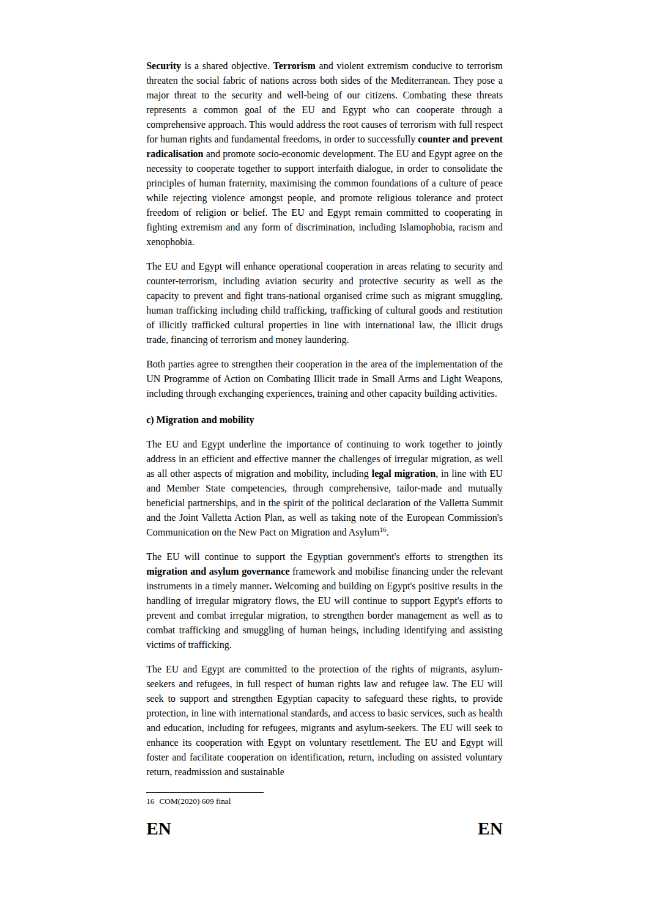Security is a shared objective. Terrorism and violent extremism conducive to terrorism threaten the social fabric of nations across both sides of the Mediterranean. They pose a major threat to the security and well-being of our citizens. Combating these threats represents a common goal of the EU and Egypt who can cooperate through a comprehensive approach. This would address the root causes of terrorism with full respect for human rights and fundamental freedoms, in order to successfully counter and prevent radicalisation and promote socio-economic development. The EU and Egypt agree on the necessity to cooperate together to support interfaith dialogue, in order to consolidate the principles of human fraternity, maximising the common foundations of a culture of peace while rejecting violence amongst people, and promote religious tolerance and protect freedom of religion or belief. The EU and Egypt remain committed to cooperating in fighting extremism and any form of discrimination, including Islamophobia, racism and xenophobia.
The EU and Egypt will enhance operational cooperation in areas relating to security and counter-terrorism, including aviation security and protective security as well as the capacity to prevent and fight trans-national organised crime such as migrant smuggling, human trafficking including child trafficking, trafficking of cultural goods and restitution of illicitly trafficked cultural properties in line with international law, the illicit drugs trade, financing of terrorism and money laundering.
Both parties agree to strengthen their cooperation in the area of the implementation of the UN Programme of Action on Combating Illicit trade in Small Arms and Light Weapons, including through exchanging experiences, training and other capacity building activities.
c) Migration and mobility
The EU and Egypt underline the importance of continuing to work together to jointly address in an efficient and effective manner the challenges of irregular migration, as well as all other aspects of migration and mobility, including legal migration, in line with EU and Member State competencies, through comprehensive, tailor-made and mutually beneficial partnerships, and in the spirit of the political declaration of the Valletta Summit and the Joint Valletta Action Plan, as well as taking note of the European Commission's Communication on the New Pact on Migration and Asylum16.
The EU will continue to support the Egyptian government's efforts to strengthen its migration and asylum governance framework and mobilise financing under the relevant instruments in a timely manner. Welcoming and building on Egypt's positive results in the handling of irregular migratory flows, the EU will continue to support Egypt's efforts to prevent and combat irregular migration, to strengthen border management as well as to combat trafficking and smuggling of human beings, including identifying and assisting victims of trafficking.
The EU and Egypt are committed to the protection of the rights of migrants, asylum-seekers and refugees, in full respect of human rights law and refugee law. The EU will seek to support and strengthen Egyptian capacity to safeguard these rights, to provide protection, in line with international standards, and access to basic services, such as health and education, including for refugees, migrants and asylum-seekers. The EU will seek to enhance its cooperation with Egypt on voluntary resettlement. The EU and Egypt will foster and facilitate cooperation on identification, return, including on assisted voluntary return, readmission and sustainable
16 COM(2020) 609 final
EN EN